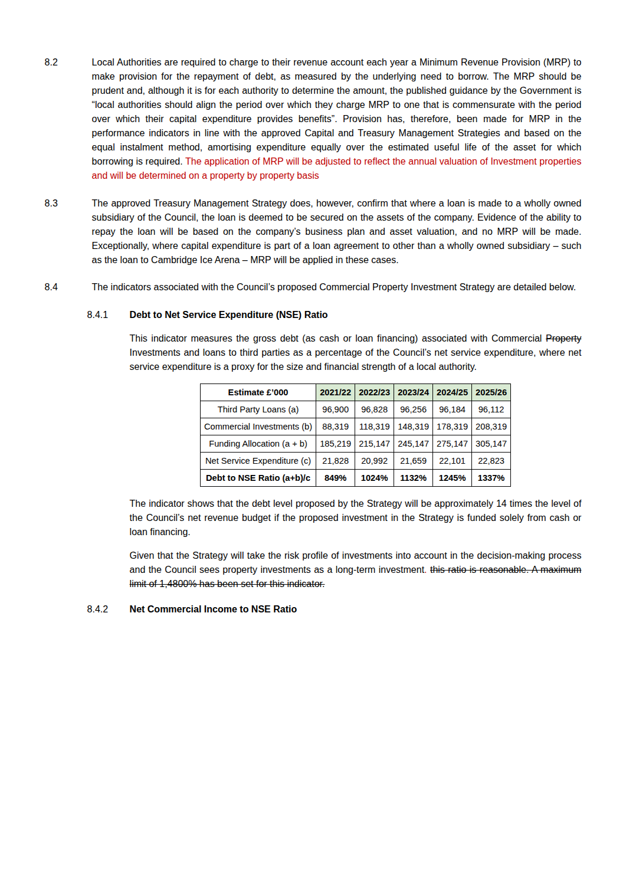8.2
Local Authorities are required to charge to their revenue account each year a Minimum Revenue Provision (MRP) to make provision for the repayment of debt, as measured by the underlying need to borrow. The MRP should be prudent and, although it is for each authority to determine the amount, the published guidance by the Government is “local authorities should align the period over which they charge MRP to one that is commensurate with the period over which their capital expenditure provides benefits”. Provision has, therefore, been made for MRP in the performance indicators in line with the approved Capital and Treasury Management Strategies and based on the equal instalment method, amortising expenditure equally over the estimated useful life of the asset for which borrowing is required. The application of MRP will be adjusted to reflect the annual valuation of Investment properties and will be determined on a property by property basis
8.3
The approved Treasury Management Strategy does, however, confirm that where a loan is made to a wholly owned subsidiary of the Council, the loan is deemed to be secured on the assets of the company. Evidence of the ability to repay the loan will be based on the company’s business plan and asset valuation, and no MRP will be made. Exceptionally, where capital expenditure is part of a loan agreement to other than a wholly owned subsidiary – such as the loan to Cambridge Ice Arena – MRP will be applied in these cases.
8.4
The indicators associated with the Council’s proposed Commercial Property Investment Strategy are detailed below.
8.4.1
Debt to Net Service Expenditure (NSE) Ratio
This indicator measures the gross debt (as cash or loan financing) associated with Commercial Property Investments and loans to third parties as a percentage of the Council’s net service expenditure, where net service expenditure is a proxy for the size and financial strength of a local authority.
| Estimate £’000 | 2021/22 | 2022/23 | 2023/24 | 2024/25 | 2025/26 |
| --- | --- | --- | --- | --- | --- |
| Third Party Loans (a) | 96,900 | 96,828 | 96,256 | 96,184 | 96,112 |
| Commercial Investments (b) | 88,319 | 118,319 | 148,319 | 178,319 | 208,319 |
| Funding Allocation (a + b) | 185,219 | 215,147 | 245,147 | 275,147 | 305,147 |
| Net Service Expenditure (c) | 21,828 | 20,992 | 21,659 | 22,101 | 22,823 |
| Debt to NSE Ratio (a+b)/c | 849% | 1024% | 1132% | 1245% | 1337% |
The indicator shows that the debt level proposed by the Strategy will be approximately 14 times the level of the Council’s net revenue budget if the proposed investment in the Strategy is funded solely from cash or loan financing.
Given that the Strategy will take the risk profile of investments into account in the decision-making process and the Council sees property investments as a long-term investment. this ratio is reasonable. A maximum limit of 1,4800% has been set for this indicator.
8.4.2
Net Commercial Income to NSE Ratio